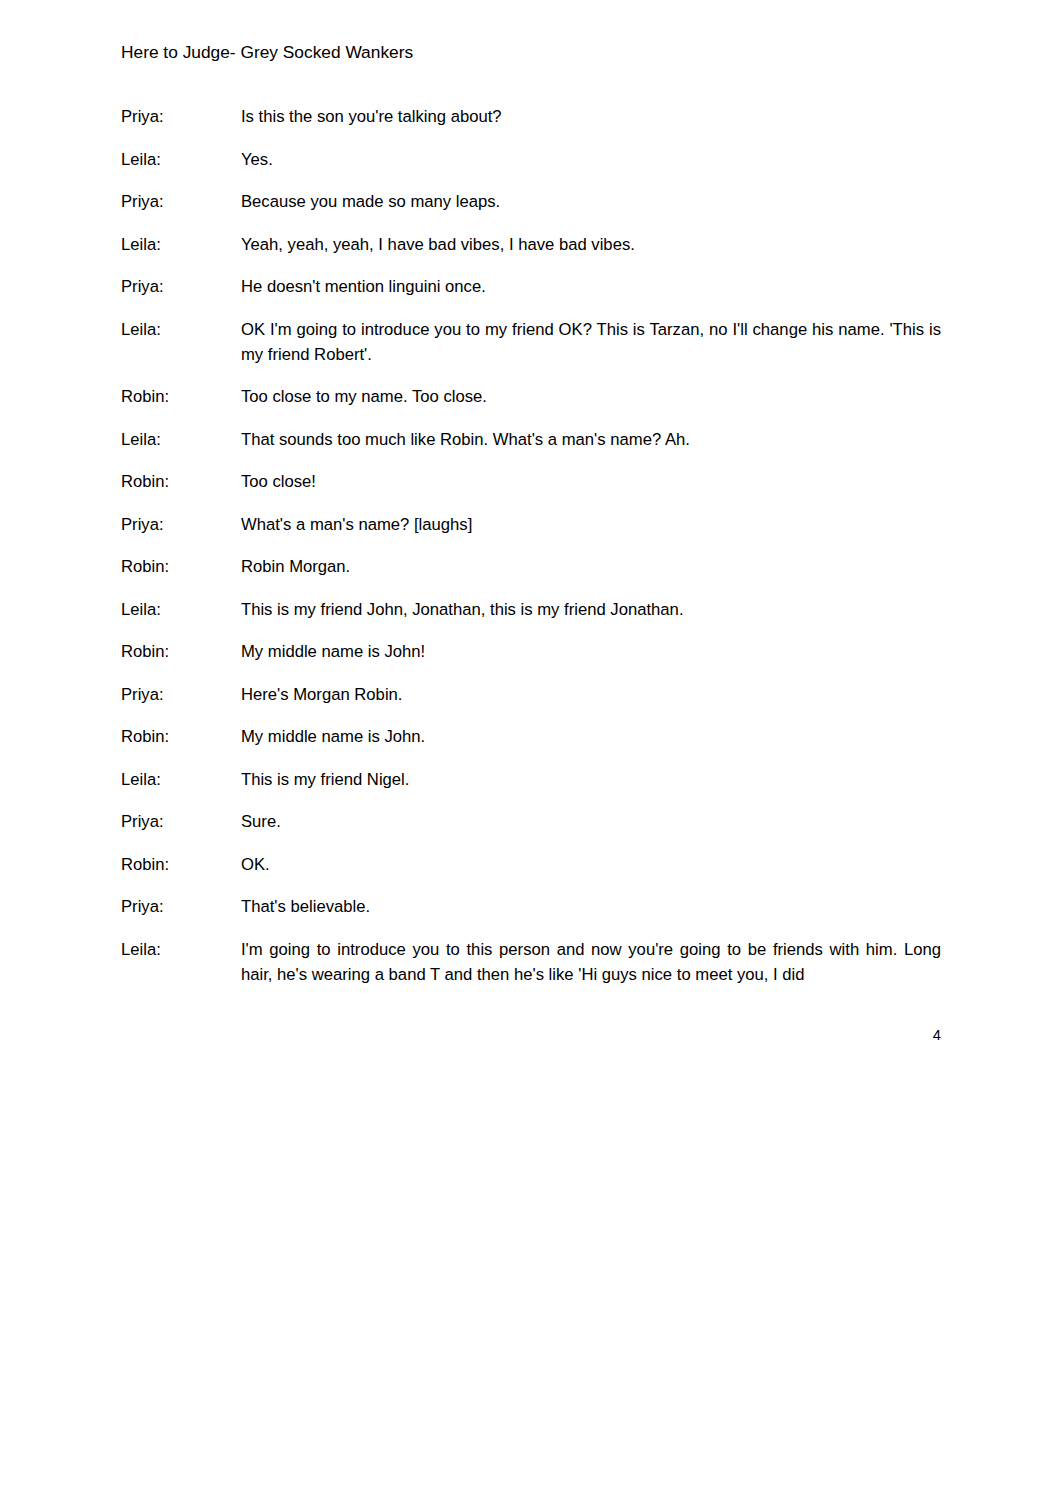Here to Judge- Grey Socked Wankers
| Priya: | Is this the son you're talking about? |
| Leila: | Yes. |
| Priya: | Because you made so many leaps. |
| Leila: | Yeah, yeah, yeah, I have bad vibes, I have bad vibes. |
| Priya: | He doesn't mention linguini once. |
| Leila: | OK I'm going to introduce you to my friend OK? This is Tarzan, no I'll change his name. 'This is my friend Robert'. |
| Robin: | Too close to my name. Too close. |
| Leila: | That sounds too much like Robin. What's a man's name? Ah. |
| Robin: | Too close! |
| Priya: | What's a man's name? [laughs] |
| Robin: | Robin Morgan. |
| Leila: | This is my friend John, Jonathan, this is my friend Jonathan. |
| Robin: | My middle name is John! |
| Priya: | Here's Morgan Robin. |
| Robin: | My middle name is John. |
| Leila: | This is my friend Nigel. |
| Priya: | Sure. |
| Robin: | OK. |
| Priya: | That's believable. |
| Leila: | I'm going to introduce you to this person and now you're going to be friends with him. Long hair, he's wearing a band T and then he's like 'Hi guys nice to meet you, I did |
4